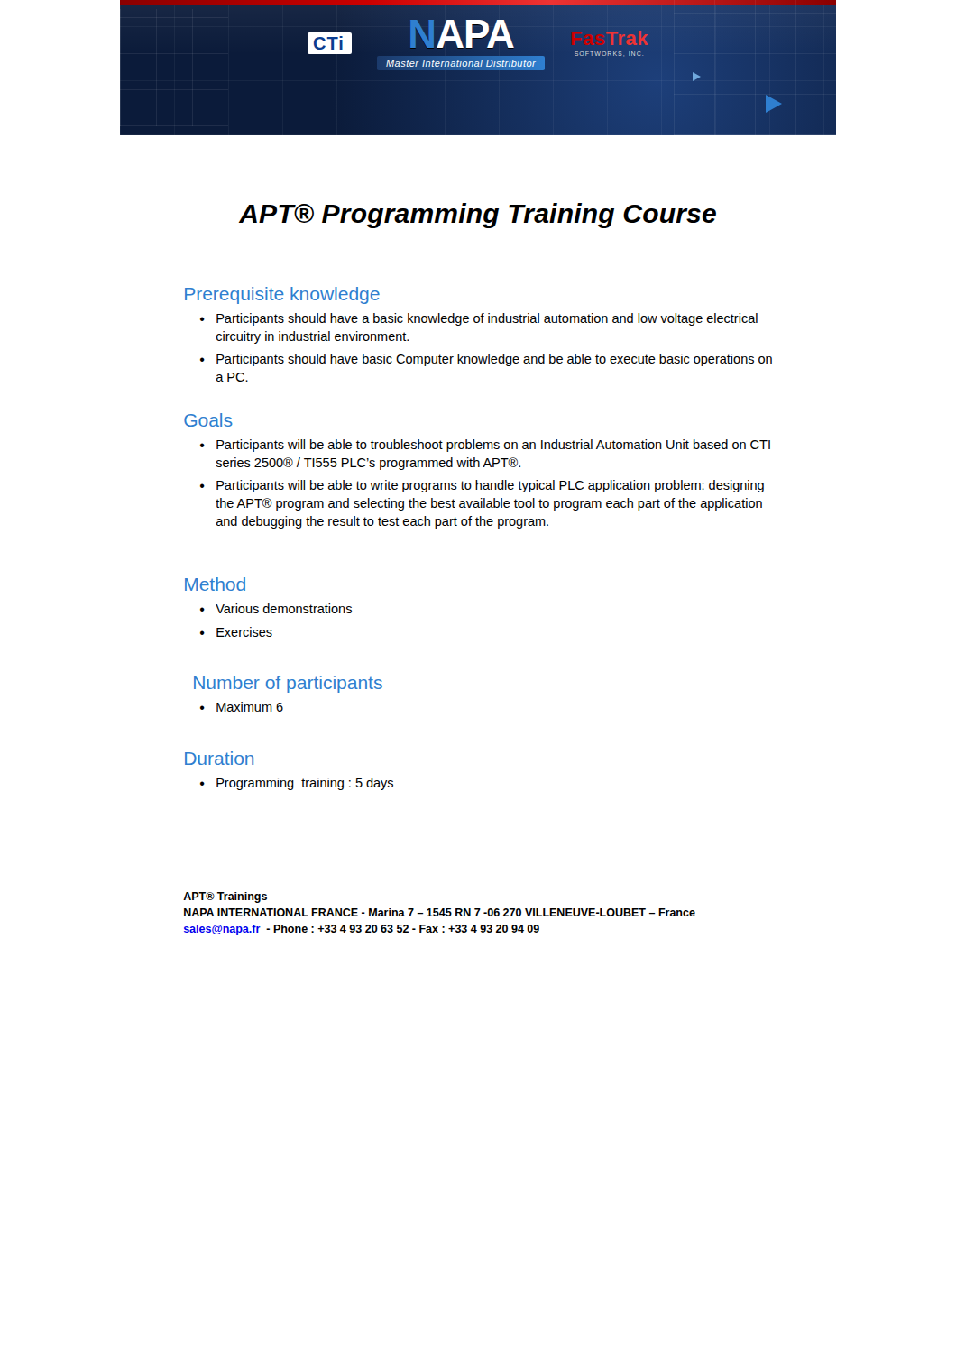CTi
NAPA
Master International Distributor
FasTrak
SOFTWORKS, INC.
APT® Programming Training Course
Prerequisite knowledge
Participants should have a basic knowledge of industrial automation and low voltage electrical circuitry in industrial environment.
Participants should have basic Computer knowledge and be able to execute basic operations on a PC.
Goals
Participants will be able to troubleshoot problems on an Industrial Automation Unit based on CTI series 2500® / TI555 PLC’s programmed with APT®.
Participants will be able to write programs to handle typical PLC application problem: designing the APT® program and selecting the best available tool to program each part of the application and debugging the result to test each part of the program.
Method
Various demonstrations
Exercises
Number of participants
Maximum 6
Duration
Programming training : 5 days
APT® Trainings
NAPA INTERNATIONAL FRANCE - Marina 7 – 1545 RN 7 -06 270 VILLENEUVE-LOUBET – France
sales@napa.fr - Phone : +33 4 93 20 63 52 - Fax : +33 4 93 20 94 09